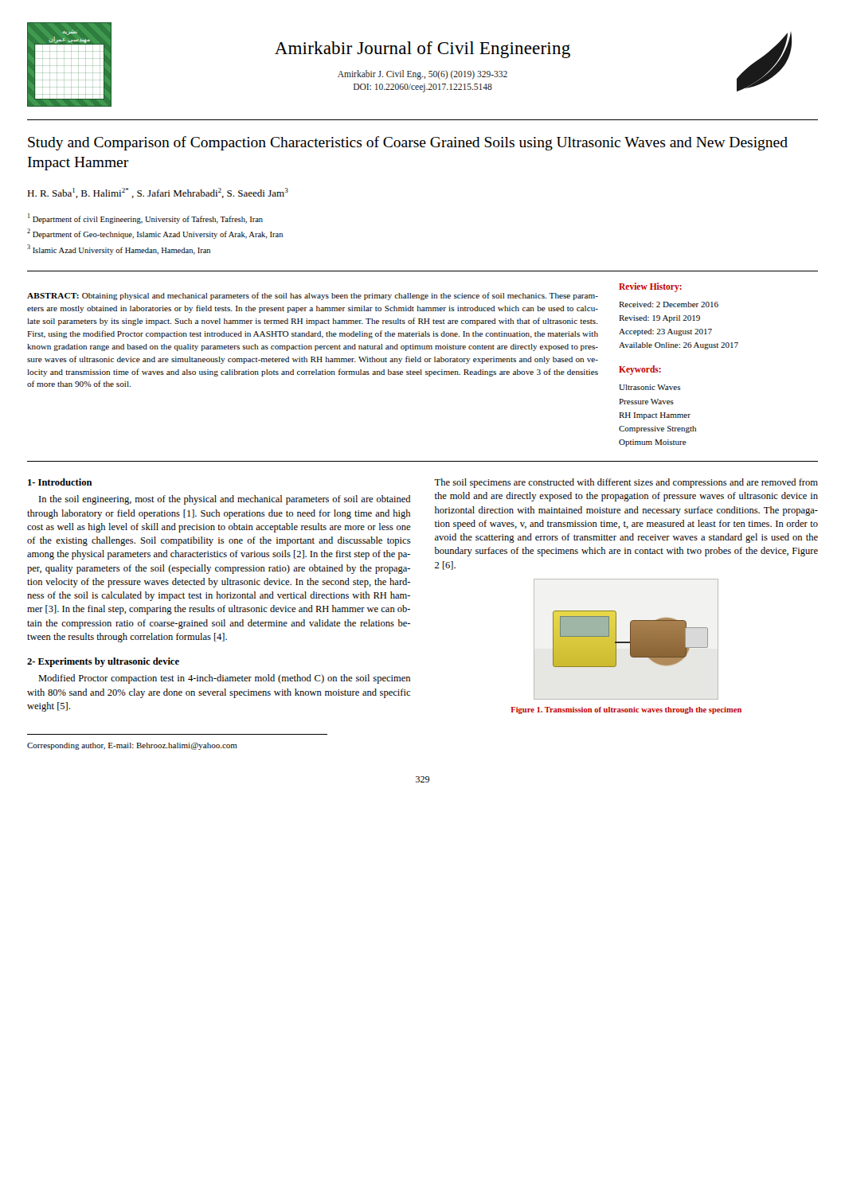نشریه
مهندسی عمران
امیرکبیر
Amirkabir Journal of Civil Engineering
Amirkabir J. Civil Eng., 50(6) (2019) 329-332 DOI: 10.22060/ceej.2017.12215.5148
Study and Comparison of Compaction Characteristics of Coarse Grained Soils using Ultrasonic Waves and New Designed Impact Hammer
H. R. Saba1, B. Halimi2* , S. Jafari Mehrabadi2, S. Saeedi Jam3
1 Department of civil Engineering, University of Tafresh, Tafresh, Iran
2 Department of Geo-technique, Islamic Azad University of Arak, Arak, Iran
3 Islamic Azad University of Hamedan, Hamedan, Iran
ABSTRACT: Obtaining physical and mechanical parameters of the soil has always been the primary challenge in the science of soil mechanics. These parameters are mostly obtained in laboratories or by field tests. In the present paper a hammer similar to Schmidt hammer is introduced which can be used to calculate soil parameters by its single impact. Such a novel hammer is termed RH impact hammer. The results of RH test are compared with that of ultrasonic tests. First, using the modified Proctor compaction test introduced in AASHTO standard, the modeling of the materials is done. In the continuation, the materials with known gradation range and based on the quality parameters such as compaction percent and natural and optimum moisture content are directly exposed to pressure waves of ultrasonic device and are simultaneously compact-metered with RH hammer. Without any field or laboratory experiments and only based on velocity and transmission time of waves and also using calibration plots and correlation formulas and base steel specimen. Readings are above 3 of the densities of more than 90% of the soil.
Review History:
Received: 2 December 2016
Revised: 19 April 2019
Accepted: 23 August 2017
Available Online: 26 August 2017
Keywords:
Ultrasonic Waves
Pressure Waves
RH Impact Hammer
Compressive Strength
Optimum Moisture
1- Introduction
In the soil engineering, most of the physical and mechanical parameters of soil are obtained through laboratory or field operations [1]. Such operations due to need for long time and high cost as well as high level of skill and precision to obtain acceptable results are more or less one of the existing challenges. Soil compatibility is one of the important and discussable topics among the physical parameters and characteristics of various soils [2]. In the first step of the paper, quality parameters of the soil (especially compression ratio) are obtained by the propagation velocity of the pressure waves detected by ultrasonic device. In the second step, the hardness of the soil is calculated by impact test in horizontal and vertical directions with RH hammer [3]. In the final step, comparing the results of ultrasonic device and RH hammer we can obtain the compression ratio of coarse-grained soil and determine and validate the relations between the results through correlation formulas [4].
2- Experiments by ultrasonic device
Modified Proctor compaction test in 4-inch-diameter mold (method C) on the soil specimen with 80% sand and 20% clay are done on several specimens with known moisture and specific weight [5].
The soil specimens are constructed with different sizes and compressions and are removed from the mold and are directly exposed to the propagation of pressure waves of ultrasonic device in horizontal direction with maintained moisture and necessary surface conditions. The propagation speed of waves, v, and transmission time, t, are measured at least for ten times. In order to avoid the scattering and errors of transmitter and receiver waves a standard gel is used on the boundary surfaces of the specimens which are in contact with two probes of the device, Figure 2 [6].
Figure 1. Transmission of ultrasonic waves through the specimen
Corresponding author, E-mail: Behrooz.halimi@yahoo.com
329